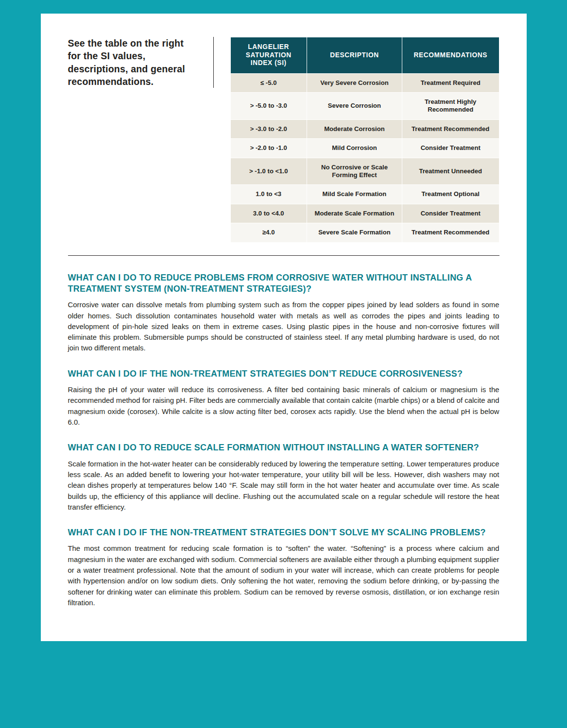See the table on the right for the SI values, descriptions, and general recommendations.
| Langelier Saturation Index (SI) | Description | Recommendations |
| --- | --- | --- |
| ≤ -5.0 | Very Severe Corrosion | Treatment Required |
| > -5.0 to -3.0 | Severe Corrosion | Treatment Highly Recommended |
| > -3.0 to -2.0 | Moderate Corrosion | Treatment Recommended |
| > -2.0 to -1.0 | Mild Corrosion | Consider Treatment |
| > -1.0 to <1.0 | No Corrosive or Scale Forming Effect | Treatment Unneeded |
| 1.0 to <3 | Mild Scale Formation | Treatment Optional |
| 3.0 to <4.0 | Moderate Scale Formation | Consider Treatment |
| ≥4.0 | Severe Scale Formation | Treatment Recommended |
What can I do to reduce problems from corrosive water without installing a treatment system (non-treatment strategies)?
Corrosive water can dissolve metals from plumbing system such as from the copper pipes joined by lead solders as found in some older homes. Such dissolution contaminates household water with metals as well as corrodes the pipes and joints leading to development of pin-hole sized leaks on them in extreme cases. Using plastic pipes in the house and non-corrosive fixtures will eliminate this problem. Submersible pumps should be constructed of stainless steel. If any metal plumbing hardware is used, do not join two different metals.
What can I do if the non-treatment strategies don’t reduce corrosiveness?
Raising the pH of your water will reduce its corrosiveness. A filter bed containing basic minerals of calcium or magnesium is the recommended method for raising pH. Filter beds are commercially available that contain calcite (marble chips) or a blend of calcite and magnesium oxide (corosex). While calcite is a slow acting filter bed, corosex acts rapidly. Use the blend when the actual pH is below 6.0.
What can I do to reduce scale formation without installing a water softener?
Scale formation in the hot-water heater can be considerably reduced by lowering the temperature setting. Lower temperatures produce less scale. As an added benefit to lowering your hot-water temperature, your utility bill will be less. However, dish washers may not clean dishes properly at temperatures below 140 °F. Scale may still form in the hot water heater and accumulate over time. As scale builds up, the efficiency of this appliance will decline. Flushing out the accumulated scale on a regular schedule will restore the heat transfer efficiency.
What can I do if the non-treatment strategies don’t solve my scaling problems?
The most common treatment for reducing scale formation is to “soften” the water. “Softening” is a process where calcium and magnesium in the water are exchanged with sodium. Commercial softeners are available either through a plumbing equipment supplier or a water treatment professional. Note that the amount of sodium in your water will increase, which can create problems for people with hypertension and/or on low sodium diets. Only softening the hot water, removing the sodium before drinking, or by-passing the softener for drinking water can eliminate this problem. Sodium can be removed by reverse osmosis, distillation, or ion exchange resin filtration.